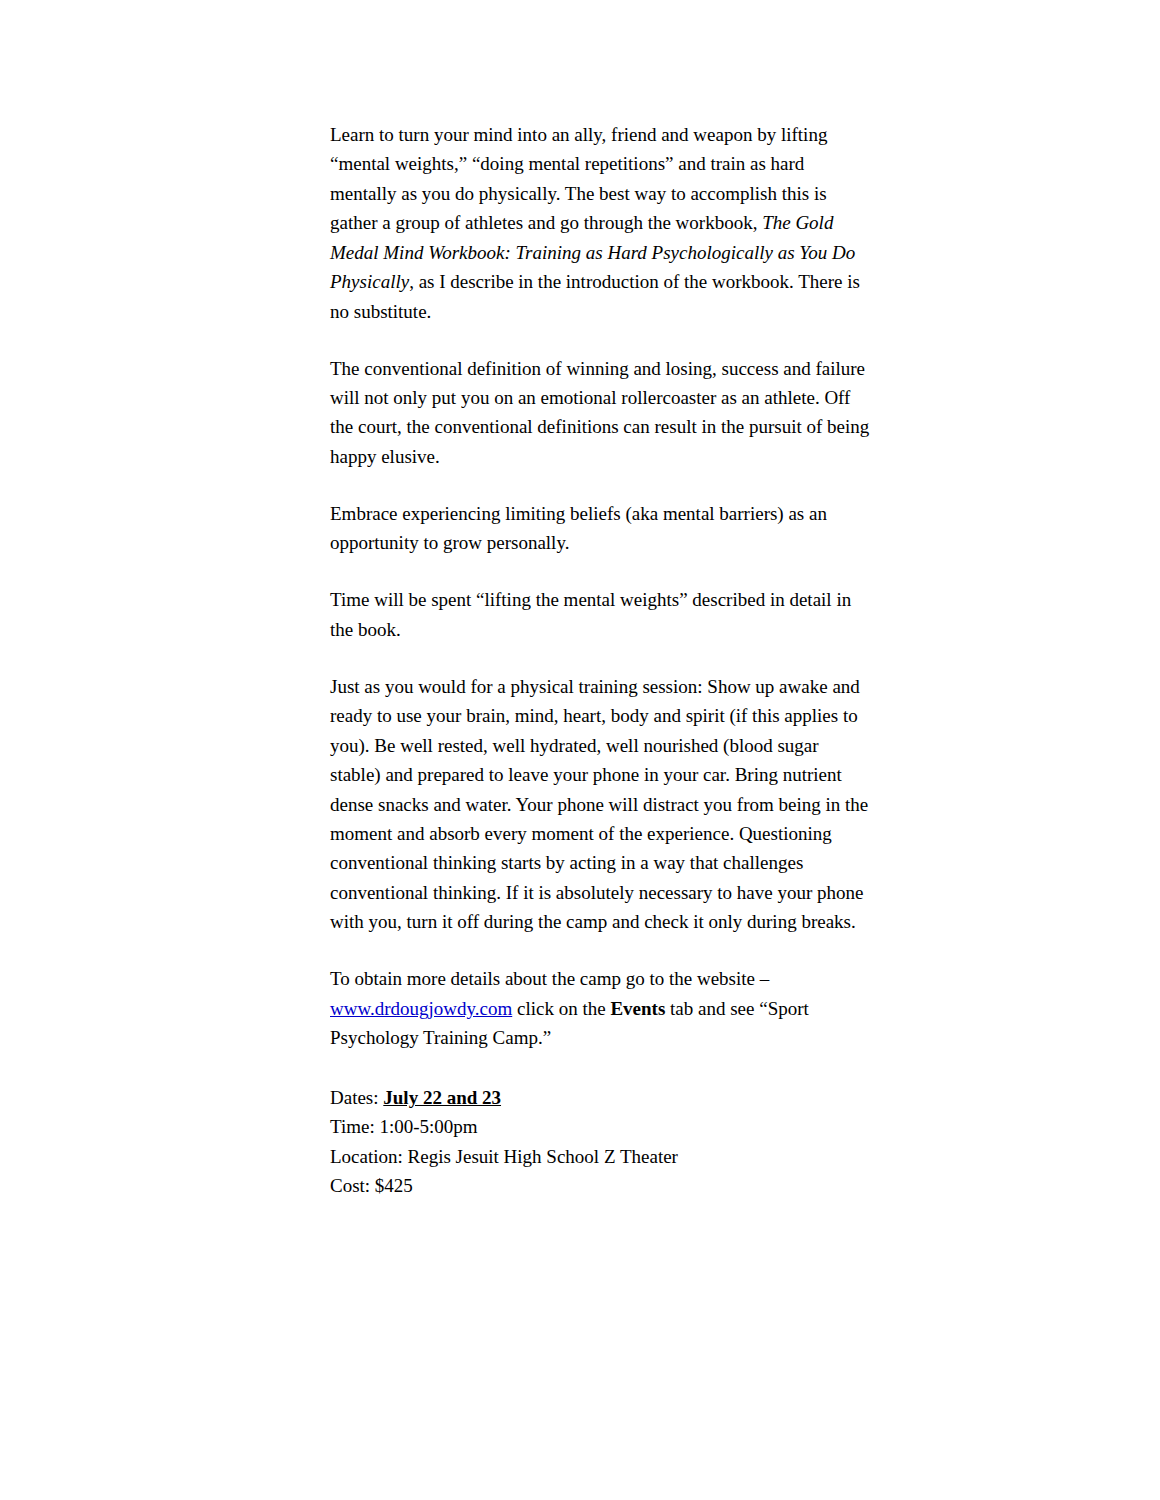Learn to turn your mind into an ally, friend and weapon by lifting “mental weights,” “doing mental repetitions” and train as hard mentally as you do physically. The best way to accomplish this is gather a group of athletes and go through the workbook, The Gold Medal Mind Workbook: Training as Hard Psychologically as You Do Physically, as I describe in the introduction of the workbook. There is no substitute.
The conventional definition of winning and losing, success and failure will not only put you on an emotional rollercoaster as an athlete. Off the court, the conventional definitions can result in the pursuit of being happy elusive.
Embrace experiencing limiting beliefs (aka mental barriers) as an opportunity to grow personally.
Time will be spent “lifting the mental weights” described in detail in the book.
Just as you would for a physical training session: Show up awake and ready to use your brain, mind, heart, body and spirit (if this applies to you). Be well rested, well hydrated, well nourished (blood sugar stable) and prepared to leave your phone in your car. Bring nutrient dense snacks and water. Your phone will distract you from being in the moment and absorb every moment of the experience. Questioning conventional thinking starts by acting in a way that challenges conventional thinking. If it is absolutely necessary to have your phone with you, turn it off during the camp and check it only during breaks.
To obtain more details about the camp go to the website – www.drdougjowdy.com click on the Events tab and see “Sport Psychology Training Camp.”
Dates: July 22 and 23
Time: 1:00-5:00pm
Location: Regis Jesuit High School Z Theater
Cost: $425